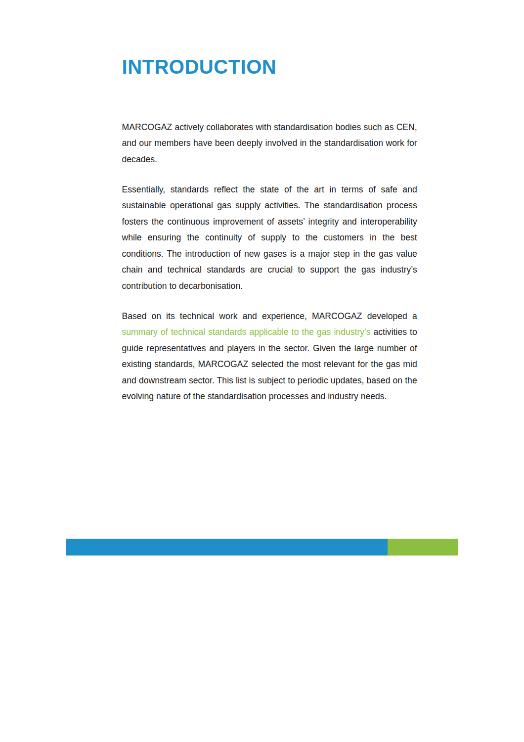INTRODUCTION
MARCOGAZ actively collaborates with standardisation bodies such as CEN, and our members have been deeply involved in the standardisation work for decades.
Essentially, standards reflect the state of the art in terms of safe and sustainable operational gas supply activities. The standardisation process fosters the continuous improvement of assets’ integrity and interoperability while ensuring the continuity of supply to the customers in the best conditions. The introduction of new gases is a major step in the gas value chain and technical standards are crucial to support the gas industry’s contribution to decarbonisation.
Based on its technical work and experience, MARCOGAZ developed a summary of technical standards applicable to the gas industry’s activities to guide representatives and players in the sector. Given the large number of existing standards, MARCOGAZ selected the most relevant for the gas mid and downstream sector. This list is subject to periodic updates, based on the evolving nature of the standardisation processes and industry needs.